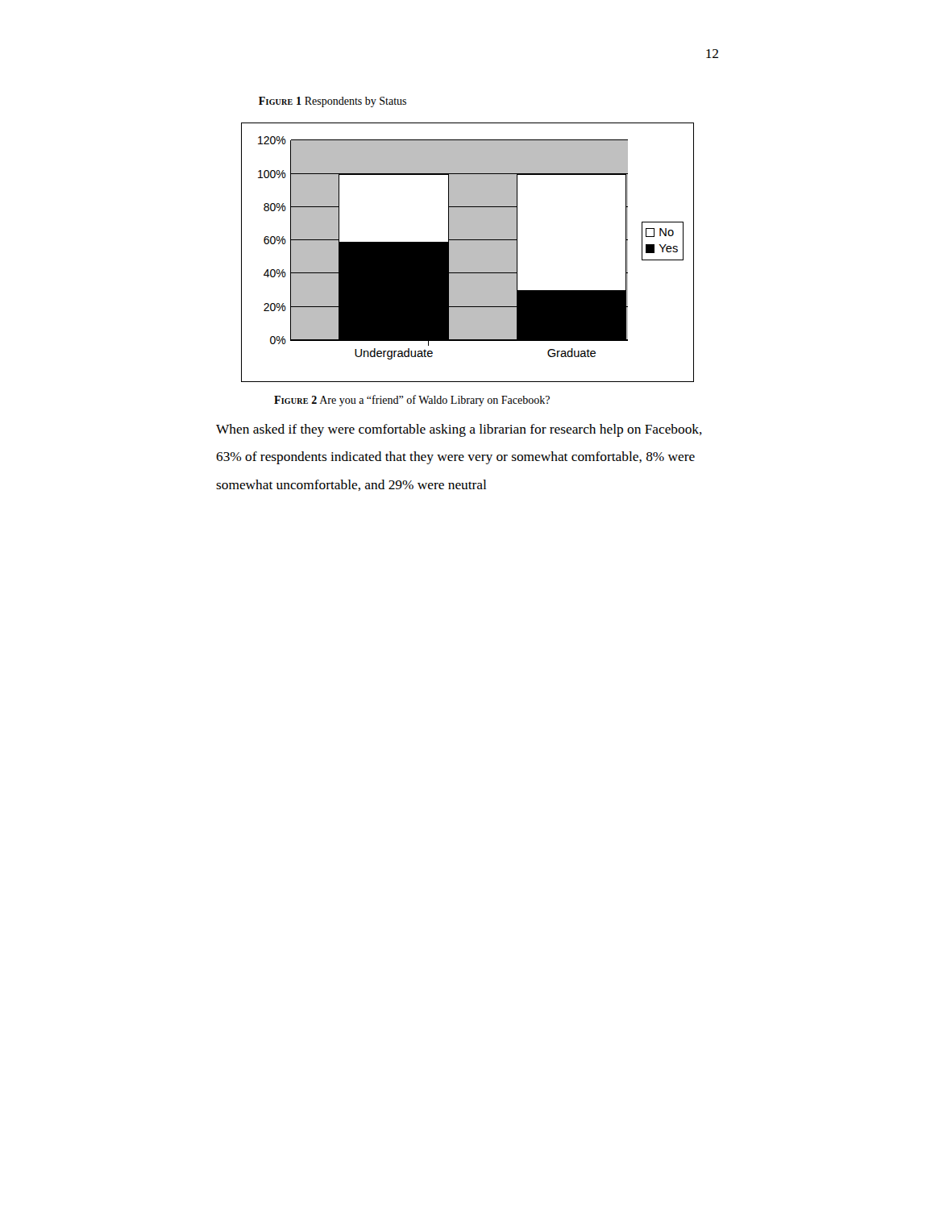12
Figure 1 Respondents by Status
0%
20%
40%
60%
80%
100%
120%
Undergraduate
Graduate
No
Yes
Figure 2 Are you a “friend” of Waldo Library on Facebook?
When asked if they were comfortable asking a librarian for research help on Facebook, 63% of respondents indicated that they were very or somewhat comfortable, 8% were somewhat uncomfortable, and 29% were neutral